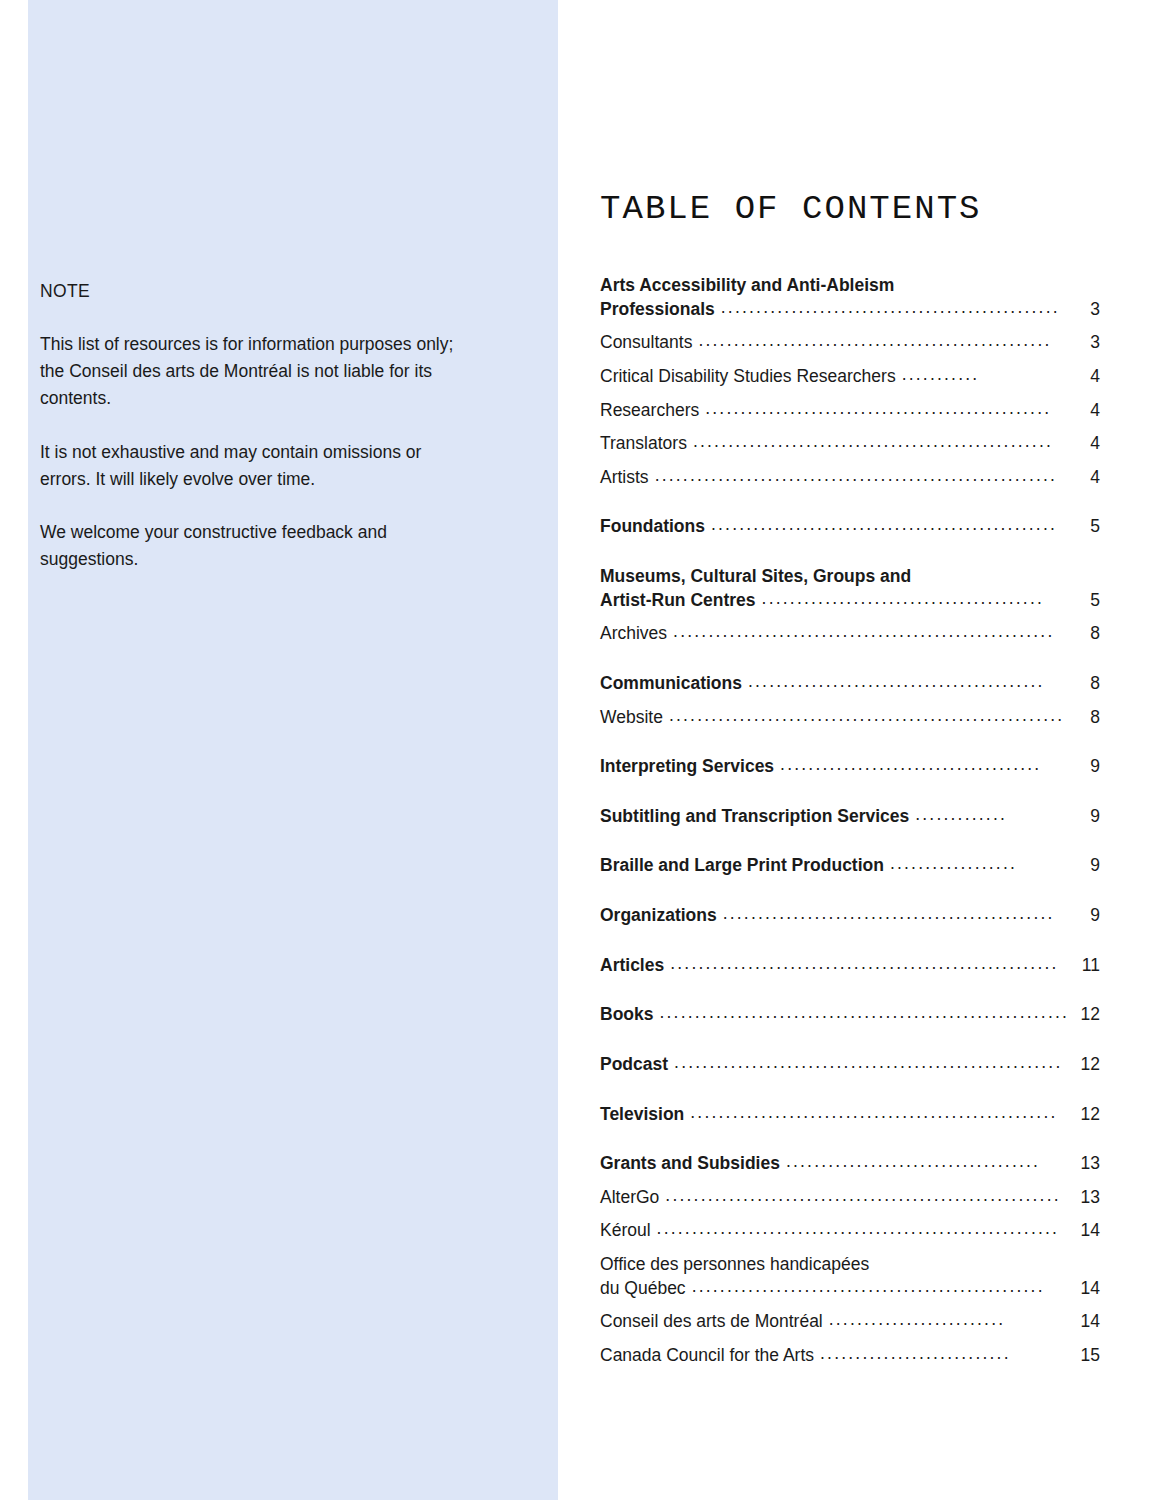NOTE
This list of resources is for information purposes only; the Conseil des arts de Montréal is not liable for its contents.
It is not exhaustive and may contain omissions or errors. It will likely evolve over time.
We welcome your constructive feedback and suggestions.
TABLE OF CONTENTS
Arts Accessibility and Anti-Ableism Professionals ................................................ 3
Consultants .................................................. 3
Critical Disability Studies Researchers ........... 4
Researchers ................................................. 4
Translators ................................................... 4
Artists ......................................................... 4
Foundations ................................................. 5
Museums, Cultural Sites, Groups and Artist-Run Centres ........................................ 5
Archives ...................................................... 8
Communications .......................................... 8
Website ........................................................ 8
Interpreting Services ..................................... 9
Subtitling and Transcription Services ............. 9
Braille and Large Print Production .................. 9
Organizations ............................................... 9
Articles ....................................................... 11
Books .......................................................... 12
Podcast ....................................................... 12
Television .................................................... 12
Grants and Subsidies .................................... 13
AlterGo ........................................................ 13
Kéroul ......................................................... 14
Office des personnes handicapées du Québec .................................................. 14
Conseil des arts de Montréal ......................... 14
Canada Council for the Arts ........................... 15